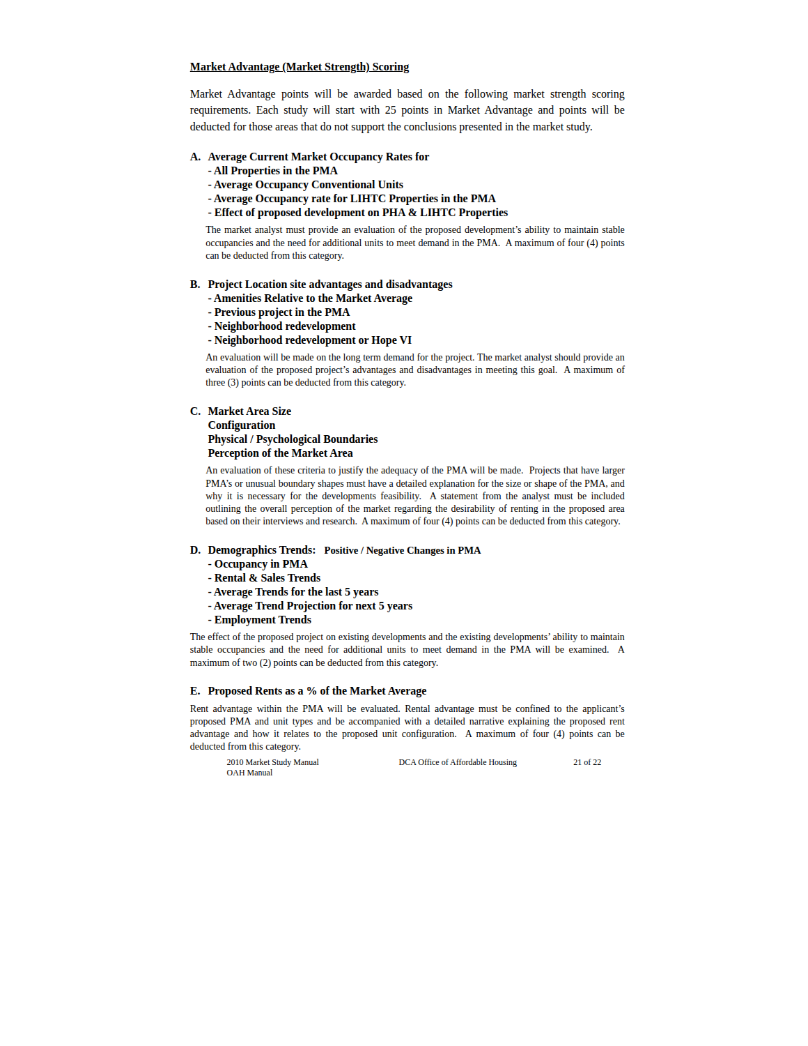Market Advantage (Market Strength) Scoring
Market Advantage points will be awarded based on the following market strength scoring requirements. Each study will start with 25 points in Market Advantage and points will be deducted for those areas that do not support the conclusions presented in the market study.
A.
Average Current Market Occupancy Rates for
- All Properties in the PMA
- Average Occupancy Conventional Units
- Average Occupancy rate for LIHTC Properties in the PMA
- Effect of proposed development on PHA & LIHTC Properties
The market analyst must provide an evaluation of the proposed development’s ability to maintain stable occupancies and the need for additional units to meet demand in the PMA. A maximum of four (4) points can be deducted from this category.
B.
Project Location site advantages and disadvantages
- Amenities Relative to the Market Average
- Previous project in the PMA
- Neighborhood redevelopment
- Neighborhood redevelopment or Hope VI
An evaluation will be made on the long term demand for the project. The market analyst should provide an evaluation of the proposed project’s advantages and disadvantages in meeting this goal. A maximum of three (3) points can be deducted from this category.
C.
Market Area Size
Configuration
Physical / Psychological Boundaries
Perception of the Market Area
An evaluation of these criteria to justify the adequacy of the PMA will be made. Projects that have larger PMA’s or unusual boundary shapes must have a detailed explanation for the size or shape of the PMA, and why it is necessary for the developments feasibility. A statement from the analyst must be included outlining the overall perception of the market regarding the desirability of renting in the proposed area based on their interviews and research. A maximum of four (4) points can be deducted from this category.
D.
Demographics Trends: Positive / Negative Changes in PMA
- Occupancy in PMA
- Rental & Sales Trends
- Average Trends for the last 5 years
- Average Trend Projection for next 5 years
- Employment Trends
The effect of the proposed project on existing developments and the existing developments’ ability to maintain stable occupancies and the need for additional units to meet demand in the PMA will be examined. A maximum of two (2) points can be deducted from this category.
E.
Proposed Rents as a % of the Market Average
Rent advantage within the PMA will be evaluated. Rental advantage must be confined to the applicant’s proposed PMA and unit types and be accompanied with a detailed narrative explaining the proposed rent advantage and how it relates to the proposed unit configuration. A maximum of four (4) points can be deducted from this category.
2010 Market Study Manual
DCA Office of Affordable Housing
21 of 22
OAH Manual